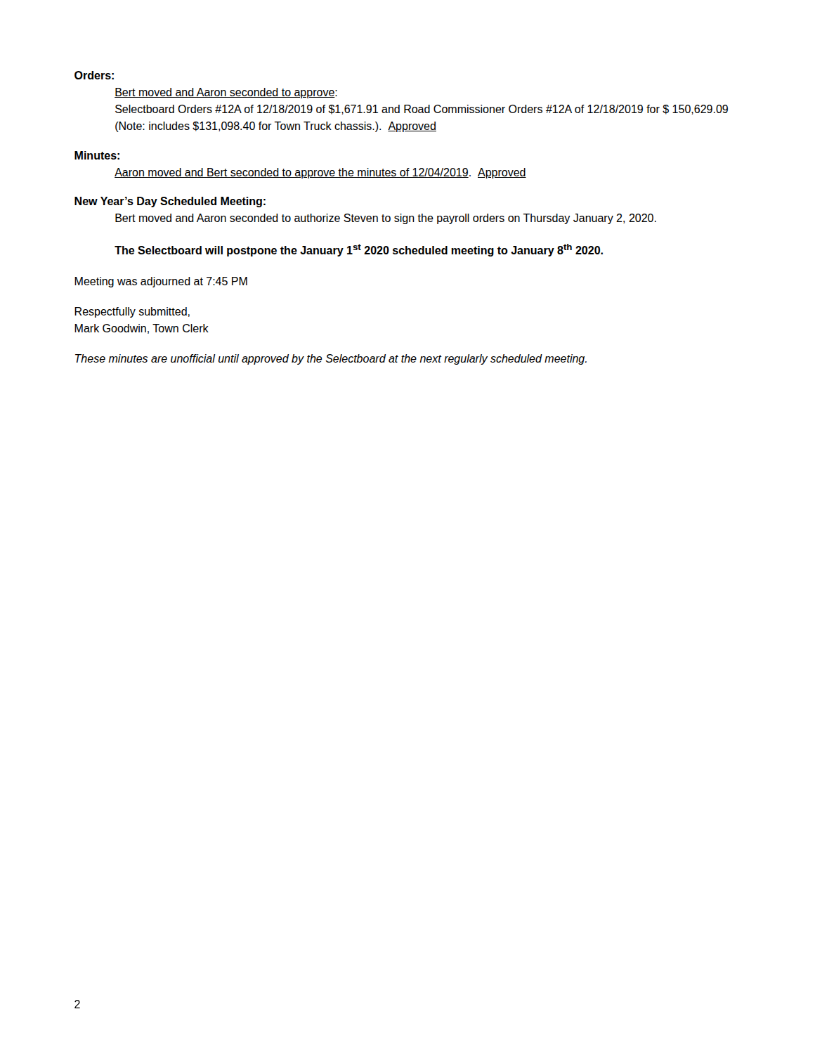Orders:
Bert moved and Aaron seconded to approve:
Selectboard Orders #12A of 12/18/2019 of $1,671.91 and Road Commissioner Orders #12A of 12/18/2019 for $ 150,629.09 (Note: includes $131,098.40 for Town Truck chassis.). Approved
Minutes:
Aaron moved and Bert seconded to approve the minutes of 12/04/2019. Approved
New Year’s Day Scheduled Meeting:
Bert moved and Aaron seconded to authorize Steven to sign the payroll orders on Thursday January 2, 2020.
The Selectboard will postpone the January 1st 2020 scheduled meeting to January 8th 2020.
Meeting was adjourned at 7:45 PM
Respectfully submitted,
Mark Goodwin, Town Clerk
These minutes are unofficial until approved by the Selectboard at the next regularly scheduled meeting.
2